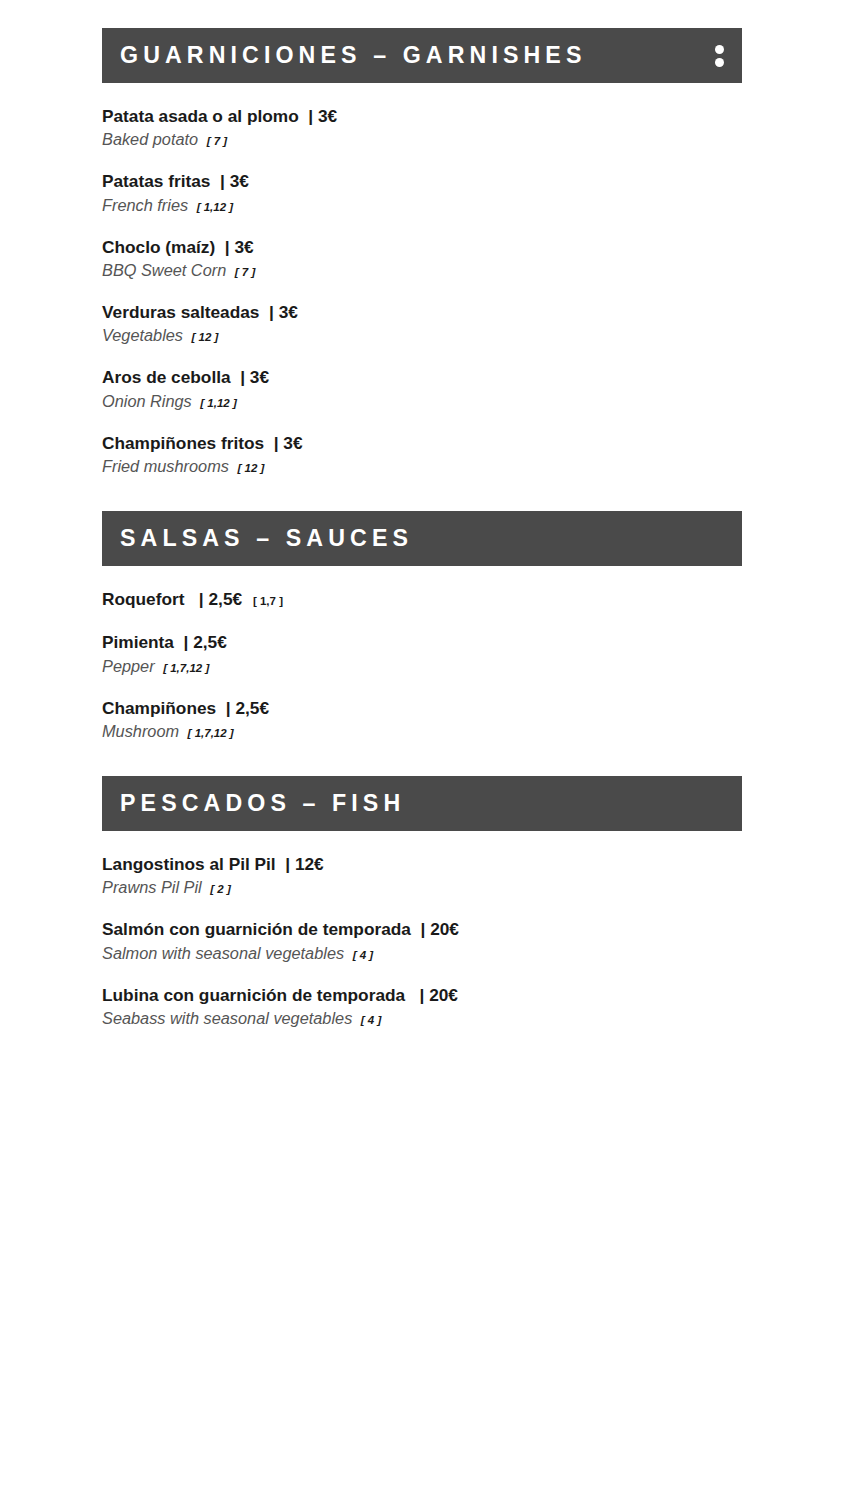Guarniciones – Garnishes
Patata asada o al plomo | 3€
Baked potato [ 7 ]
Patatas fritas | 3€
French fries [ 1,12 ]
Choclo (maíz) | 3€
BBQ Sweet Corn [ 7 ]
Verduras salteadas | 3€
Vegetables [ 12 ]
Aros de cebolla | 3€
Onion Rings [ 1,12 ]
Champiñones fritos | 3€
Fried mushrooms [ 12 ]
Salsas – Sauces
Roquefort | 2,5€ [ 1,7 ]
Pimienta | 2,5€
Pepper [ 1,7,12 ]
Champiñones | 2,5€
Mushroom [ 1,7,12 ]
Pescados – Fish
Langostinos al Pil Pil | 12€
Prawns Pil Pil [ 2 ]
Salmón con guarnición de temporada | 20€
Salmon with seasonal vegetables [ 4 ]
Lubina con guarnición de temporada | 20€
Seabass with seasonal vegetables [ 4 ]